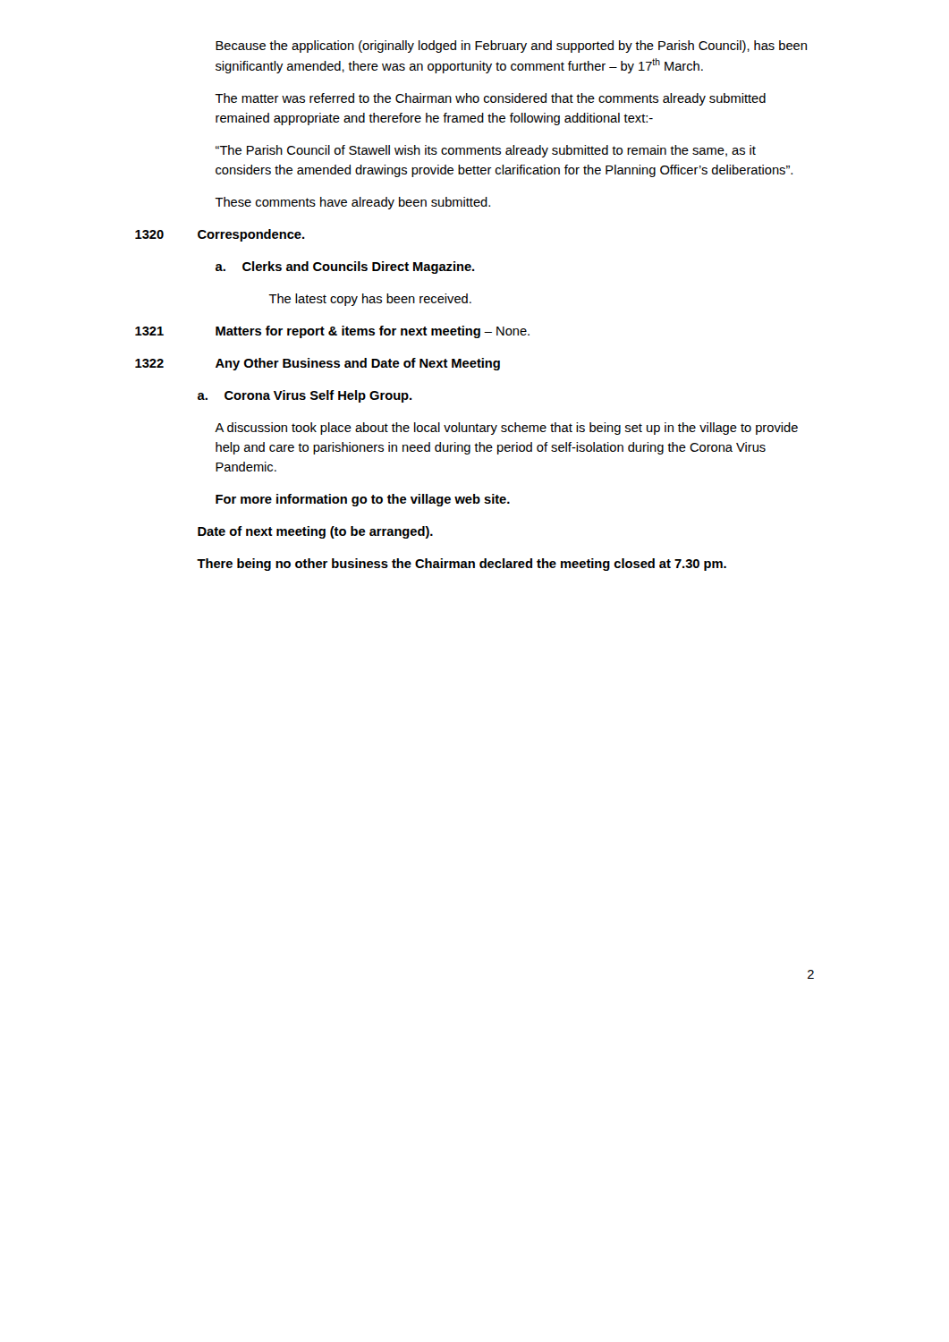Because the application (originally lodged in February and supported by the Parish Council), has been significantly amended, there was an opportunity to comment further – by 17th March.
The matter was referred to the Chairman who considered that the comments already submitted remained appropriate and therefore he framed the following additional text:-
“The Parish Council of Stawell wish its comments already submitted to remain the same, as it considers the amended drawings provide better clarification for the Planning Officer’s deliberations”.
These comments have already been submitted.
1320
Correspondence.
a.
Clerks and Councils Direct Magazine.
The latest copy has been received.
1321
Matters for report & items for next meeting – None.
1322
Any Other Business and Date of Next Meeting
a.
Corona Virus Self Help Group.
A discussion took place about the local voluntary scheme that is being set up in the village to provide help and care to parishioners in need during the period of self-isolation during the Corona Virus Pandemic.
For more information go to the village web site.
Date of next meeting (to be arranged).
There being no other business the Chairman declared the meeting closed at 7.30 pm.
2